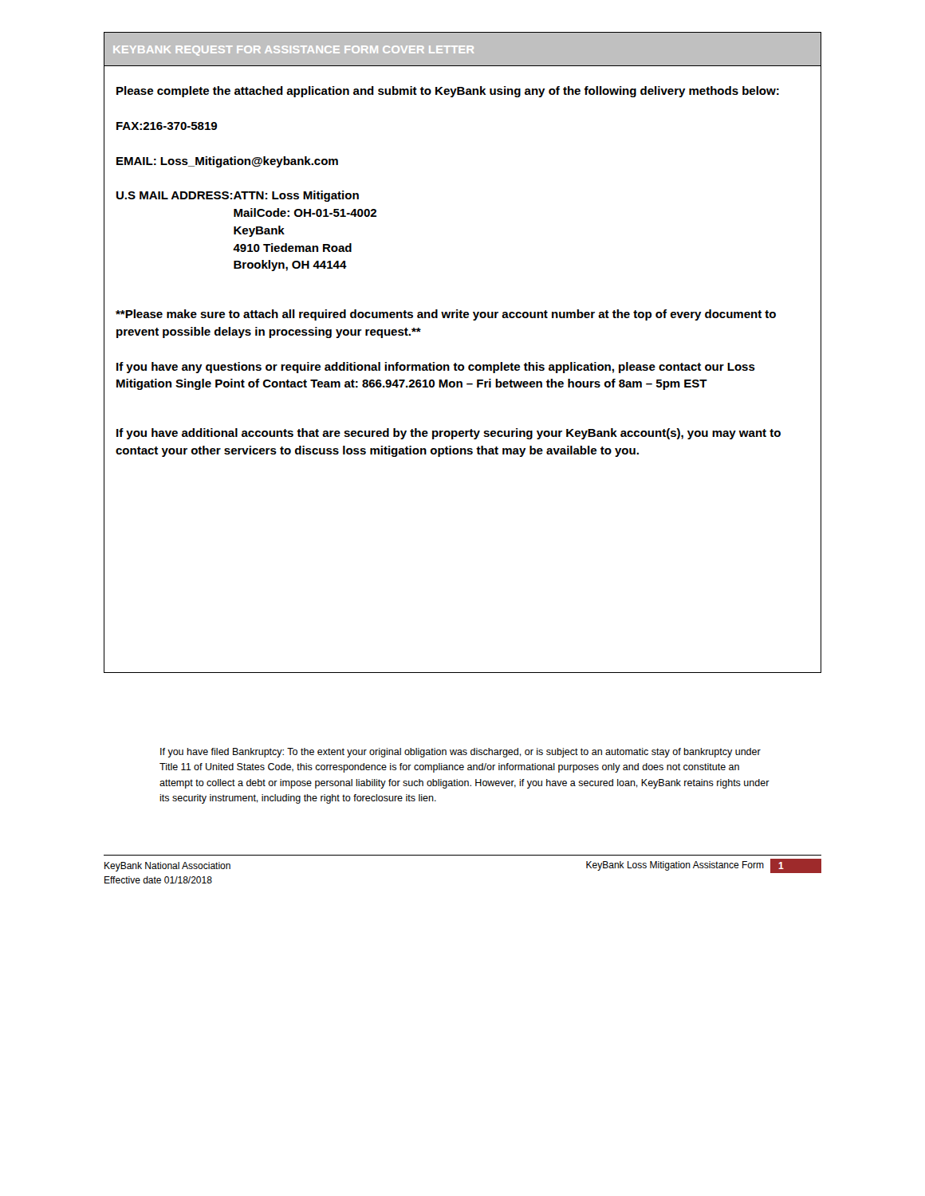KEYBANK REQUEST FOR ASSISTANCE FORM COVER LETTER
Please complete the attached application and submit to KeyBank using any of the following delivery methods below:
| FAX: | 216-370-5819 |
EMAIL: Loss_Mitigation@keybank.com
| U.S MAIL ADDRESS: | ATTN: Loss Mitigation MailCode: OH-01-51-4002 KeyBank 4910 Tiedeman Road Brooklyn, OH 44144 |
**Please make sure to attach all required documents and write your account number at the top of every document to prevent possible delays in processing your request.**
If you have any questions or require additional information to complete this application, please contact our Loss Mitigation Single Point of Contact Team at: 866.947.2610 Mon – Fri between the hours of 8am – 5pm EST
If you have additional accounts that are secured by the property securing your KeyBank account(s), you may want to contact your other servicers to discuss loss mitigation options that may be available to you.
If you have filed Bankruptcy: To the extent your original obligation was discharged, or is subject to an automatic stay of bankruptcy under Title 11 of United States Code, this correspondence is for compliance and/or informational purposes only and does not constitute an attempt to collect a debt or impose personal liability for such obligation. However, if you have a secured loan, KeyBank retains rights under its security instrument, including the right to foreclosure its lien.
KeyBank National Association
Effective date 01/18/2018
KeyBank Loss Mitigation Assistance Form 1